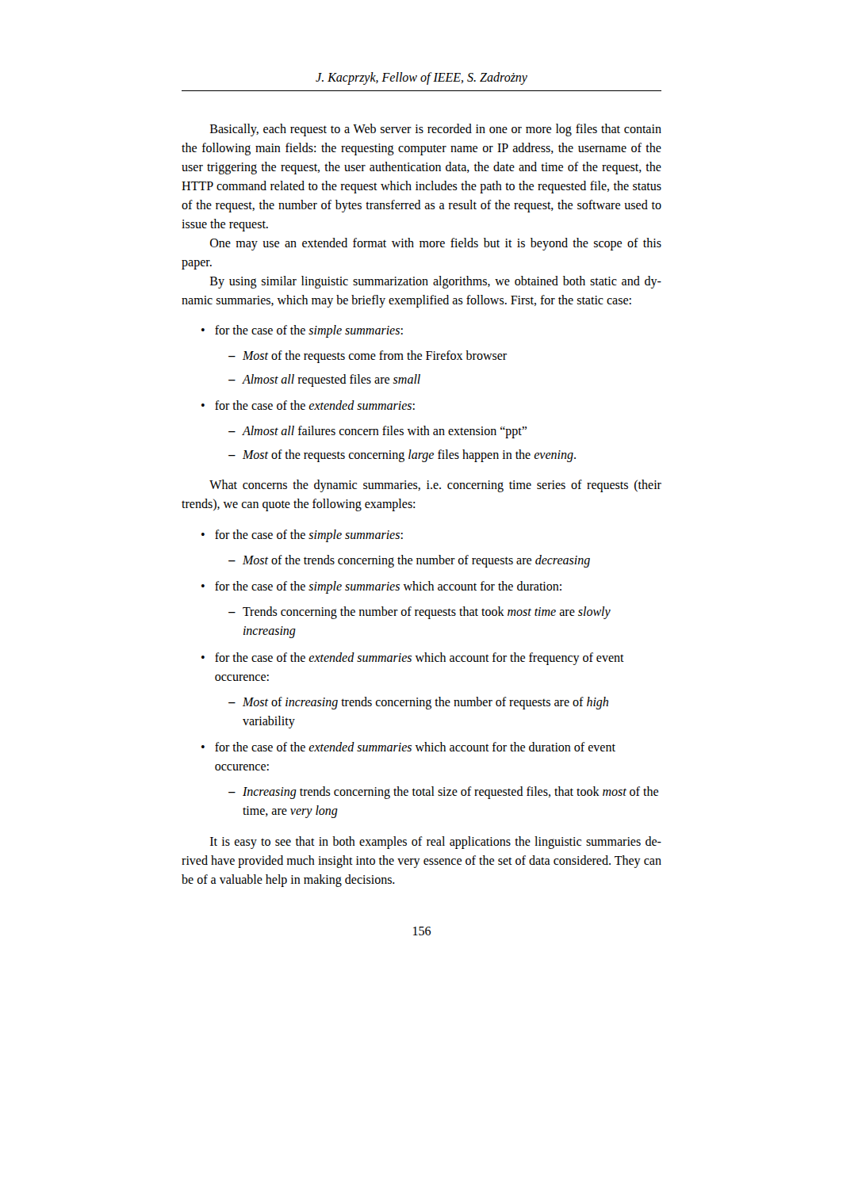J. Kacprzyk, Fellow of IEEE, S. Zadrożny
Basically, each request to a Web server is recorded in one or more log files that contain the following main fields: the requesting computer name or IP address, the username of the user triggering the request, the user authentication data, the date and time of the request, the HTTP command related to the request which includes the path to the requested file, the status of the request, the number of bytes transferred as a result of the request, the software used to issue the request.
One may use an extended format with more fields but it is beyond the scope of this paper.
By using similar linguistic summarization algorithms, we obtained both static and dynamic summaries, which may be briefly exemplified as follows. First, for the static case:
for the case of the simple summaries:
Most of the requests come from the Firefox browser
Almost all requested files are small
for the case of the extended summaries:
Almost all failures concern files with an extension “ppt”
Most of the requests concerning large files happen in the evening.
What concerns the dynamic summaries, i.e. concerning time series of requests (their trends), we can quote the following examples:
for the case of the simple summaries:
Most of the trends concerning the number of requests are decreasing
for the case of the simple summaries which account for the duration:
Trends concerning the number of requests that took most time are slowly increasing
for the case of the extended summaries which account for the frequency of event occurence:
Most of increasing trends concerning the number of requests are of high variability
for the case of the extended summaries which account for the duration of event occurence:
Increasing trends concerning the total size of requested files, that took most of the time, are very long
It is easy to see that in both examples of real applications the linguistic summaries derived have provided much insight into the very essence of the set of data considered. They can be of a valuable help in making decisions.
156